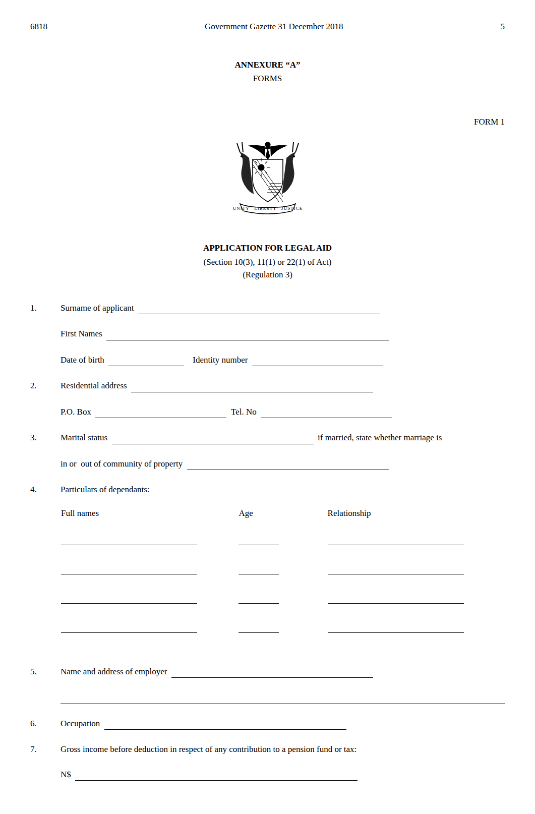6818 Government Gazette 31 December 2018 5
ANNEXURE “A”
FORMS
FORM 1
UNITY LIBERTY JUSTICE
APPLICATION FOR LEGAL AID
(Section 10(3), 11(1) or 22(1) of Act)
(Regulation 3)
Surname of applicant First Names Date of birth Identity number
Residential address P.O. Box Tel. No
Marital status if married, state whether marriage is in or out of community of property
Particulars of dependants:
| Full names | Age | Relationship |
| --- | --- | --- |
Name and address of employer
Occupation
Gross income before deduction in respect of any contribution to a pension fund or tax: N$